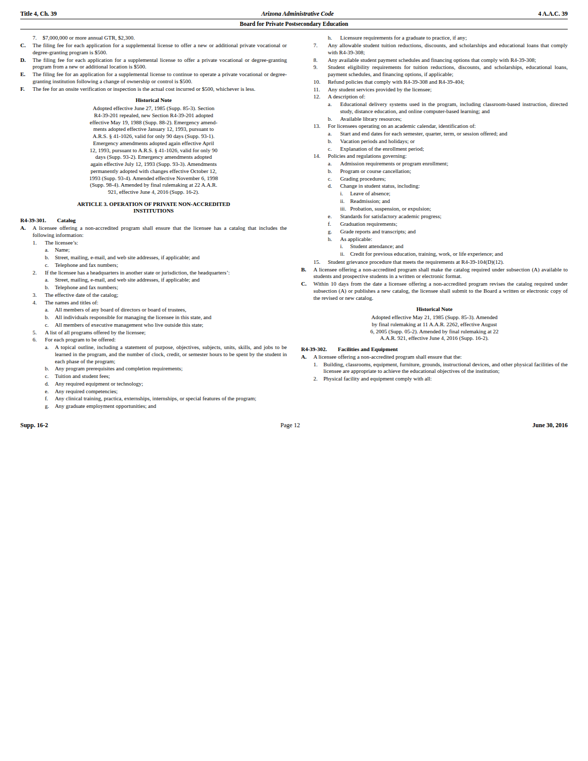Title 4, Ch. 39
Arizona Administrative Code
4 A.A.C. 39
Board for Private Postsecondary Education
| | 7. | $7,000,000 or more annual GTR, $2,300. |
| C. | The filing fee for each application for a supplemental license to offer a new or additional private vocational or degree-granting program is $500. |
| D. | The filing fee for each application for a supplemental license to offer a private vocational or degree-granting program from a new or additional location is $500. |
| E. | The filing fee for an application for a supplemental license to continue to operate a private vocational or degree-granting institution following a change of ownership or control is $500. |
| F. | The fee for an onsite verification or inspection is the actual cost incurred or $500, whichever is less. |
Historical Note
Adopted effective June 27, 1985 (Supp. 85-3). Section
R4-39-201 repealed, new Section R4-39-201 adopted
effective May 19, 1988 (Supp. 88-2). Emergency amend-
ments adopted effective January 12, 1993, pursuant to
A.R.S. § 41-1026, valid for only 90 days (Supp. 93-1).
Emergency amendments adopted again effective April
12, 1993, pursuant to A.R.S. § 41-1026, valid for only 90
days (Supp. 93-2). Emergency amendments adopted
again effective July 12, 1993 (Supp. 93-3). Amendments
permanently adopted with changes effective October 12,
1993 (Supp. 93-4). Amended effective November 6, 1998
(Supp. 98-4). Amended by final rulemaking at 22 A.A.R.
921, effective June 4, 2016 (Supp. 16-2).
ARTICLE 3. OPERATION OF PRIVATE NON-ACCREDITED
INSTITUTIONS
R4-39-301. Catalog
| A. | A licensee offering a non-accredited program shall ensure that the licensee has a catalog that includes the following information: |
| | 1. | The licensee’s: |
| | | a. | Name; |
| | | b. | Street, mailing, e-mail, and web site addresses, if applicable; and |
| | | c. | Telephone and fax numbers; |
| | 2. | If the licensee has a headquarters in another state or jurisdiction, the headquarters’: |
| | | a. | Street, mailing, e-mail, and web site addresses, if applicable; and |
| | | b. | Telephone and fax numbers; |
| | 3. | The effective date of the catalog; |
| | 4. | The names and titles of: |
| | | a. | All members of any board of directors or board of trustees, |
| | | b. | All individuals responsible for managing the licensee in this state, and |
| | | c. | All members of executive management who live outside this state; |
| | 5. | A list of all programs offered by the licensee; |
| | 6. | For each program to be offered: |
| | | a. | A topical outline, including a statement of purpose, objectives, subjects, units, skills, and jobs to be learned in the program, and the number of clock, credit, or semester hours to be spent by the student in each phase of the program; |
| | | b. | Any program prerequisites and completion requirements; |
| | | c. | Tuition and student fees; |
| | | d. | Any required equipment or technology; |
| | | e. | Any required competencies; |
| | | f. | Any clinical training, practica, externships, internships, or special features of the program; |
| | | g. | Any graduate employment opportunities; and |
| | | h. | Licensure requirements for a graduate to practice, if any; |
| | 7. | Any allowable student tuition reductions, discounts, and scholarships and educational loans that comply with R4-39-308; |
| | 8. | Any available student payment schedules and financing options that comply with R4-39-308; |
| | 9. | Student eligibility requirements for tuition reductions, discounts, and scholarships, educational loans, payment schedules, and financing options, if applicable; |
| | 10. | Refund policies that comply with R4-39-308 and R4-39-404; |
| | 11. | Any student services provided by the licensee; |
| | 12. | A description of: |
| | | a. | Educational delivery systems used in the program, including classroom-based instruction, directed study, distance education, and online computer-based learning; and |
| | | b. | Available library resources; |
| | 13. | For licensees operating on an academic calendar, identification of: |
| | | a. | Start and end dates for each semester, quarter, term, or session offered; and |
| | | b. | Vacation periods and holidays; or |
| | | c. | Explanation of the enrollment period; |
| | 14. | Policies and regulations governing: |
| | | a. | Admission requirements or program enrollment; |
| | | b. | Program or course cancellation; |
| | | c. | Grading procedures; |
| | | d. | Change in student status, including: |
| | | | / i. / Leave of absence; / / ii. / Readmission; and / / iii. / Probation, suspension, or expulsion; / |
| | | e. | Standards for satisfactory academic progress; |
| | | f. | Graduation requirements; |
| | | g. | Grade reports and transcripts; and |
| | | h. | As applicable: |
| | | | / i. / Student attendance; and / / ii. / Credit for previous education, training, work, or life experience; and / |
| | 15. | Student grievance procedure that meets the requirements at R4-39-104(D)(12). |
| B. | A licensee offering a non-accredited program shall make the catalog required under subsection (A) available to students and prospective students in a written or electronic format. |
| C. | Within 10 days from the date a licensee offering a non-accredited program revises the catalog required under subsection (A) or publishes a new catalog, the licensee shall submit to the Board a written or electronic copy of the revised or new catalog. |
Historical Note
Adopted effective May 21, 1985 (Supp. 85-3). Amended
by final rulemaking at 11 A.A.R. 2262, effective August
6, 2005 (Supp. 05-2). Amended by final rulemaking at 22
A.A.R. 921, effective June 4, 2016 (Supp. 16-2).
R4-39-302. Facilities and Equipment
| A. | A licensee offering a non-accredited program shall ensure that the: |
| | 1. | Building, classrooms, equipment, furniture, grounds, instructional devices, and other physical facilities of the licensee are appropriate to achieve the educational objectives of the institution; |
| | 2. | Physical facility and equipment comply with all: |
Supp. 16-2
Page 12
June 30, 2016